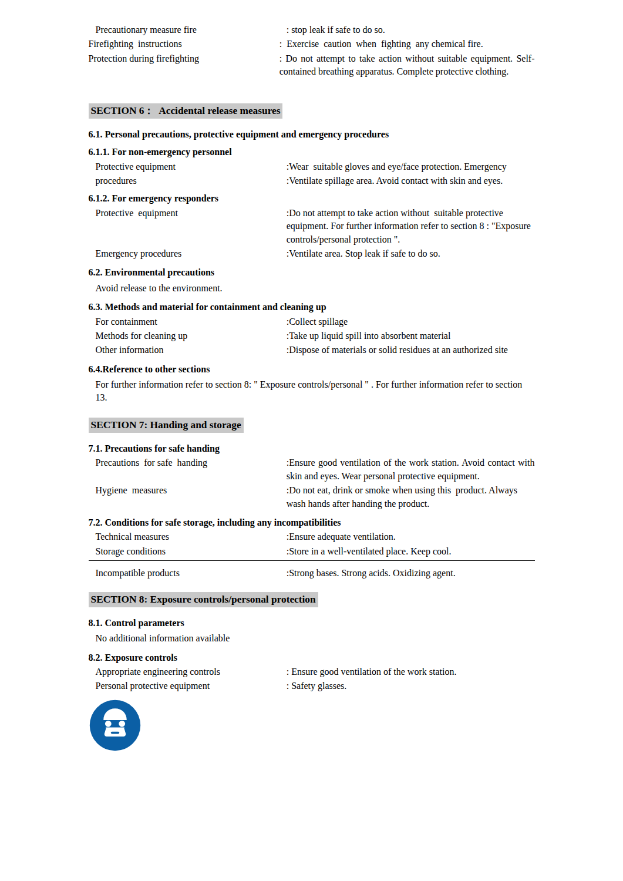Precautionary measure fire
: stop leak if safe to do so.
Firefighting instructions
: Exercise caution when fighting any chemical fire.
Protection during firefighting
: Do not attempt to take action without suitable equipment. Self-contained breathing apparatus. Complete protective clothing.
SECTION 6： Accidental release measures
6.1. Personal precautions, protective equipment and emergency procedures
6.1.1. For non-emergency personnel
Protective equipment
:Wear suitable gloves and eye/face protection. Emergency
procedures
:Ventilate spillage area. Avoid contact with skin and eyes.
6.1.2. For emergency responders
Protective equipment
:Do not attempt to take action without suitable protective equipment. For further information refer to section 8 : "Exposure controls/personal protection ".
Emergency procedures
:Ventilate area. Stop leak if safe to do so.
6.2. Environmental precautions
Avoid release to the environment.
6.3. Methods and material for containment and cleaning up
For containment
:Collect spillage
Methods for cleaning up
:Take up liquid spill into absorbent material
Other information
:Dispose of materials or solid residues at an authorized site
6.4.Reference to other sections
For further information refer to section 8: " Exposure controls/personal " . For further information refer to section 13.
SECTION 7: Handing and storage
7.1. Precautions for safe handing
Precautions for safe handing
:Ensure good ventilation of the work station. Avoid contact with skin and eyes. Wear personal protective equipment.
Hygiene measures
:Do not eat, drink or smoke when using this product. Always wash hands after handing the product.
7.2. Conditions for safe storage, including any incompatibilities
Technical measures
:Ensure adequate ventilation.
Storage conditions
:Store in a well-ventilated place. Keep cool.
Incompatible products
:Strong bases. Strong acids. Oxidizing agent.
SECTION 8: Exposure controls/personal protection
8.1. Control parameters
No additional information available
8.2. Exposure controls
Appropriate engineering controls
: Ensure good ventilation of the work station.
Personal protective equipment
: Safety glasses.